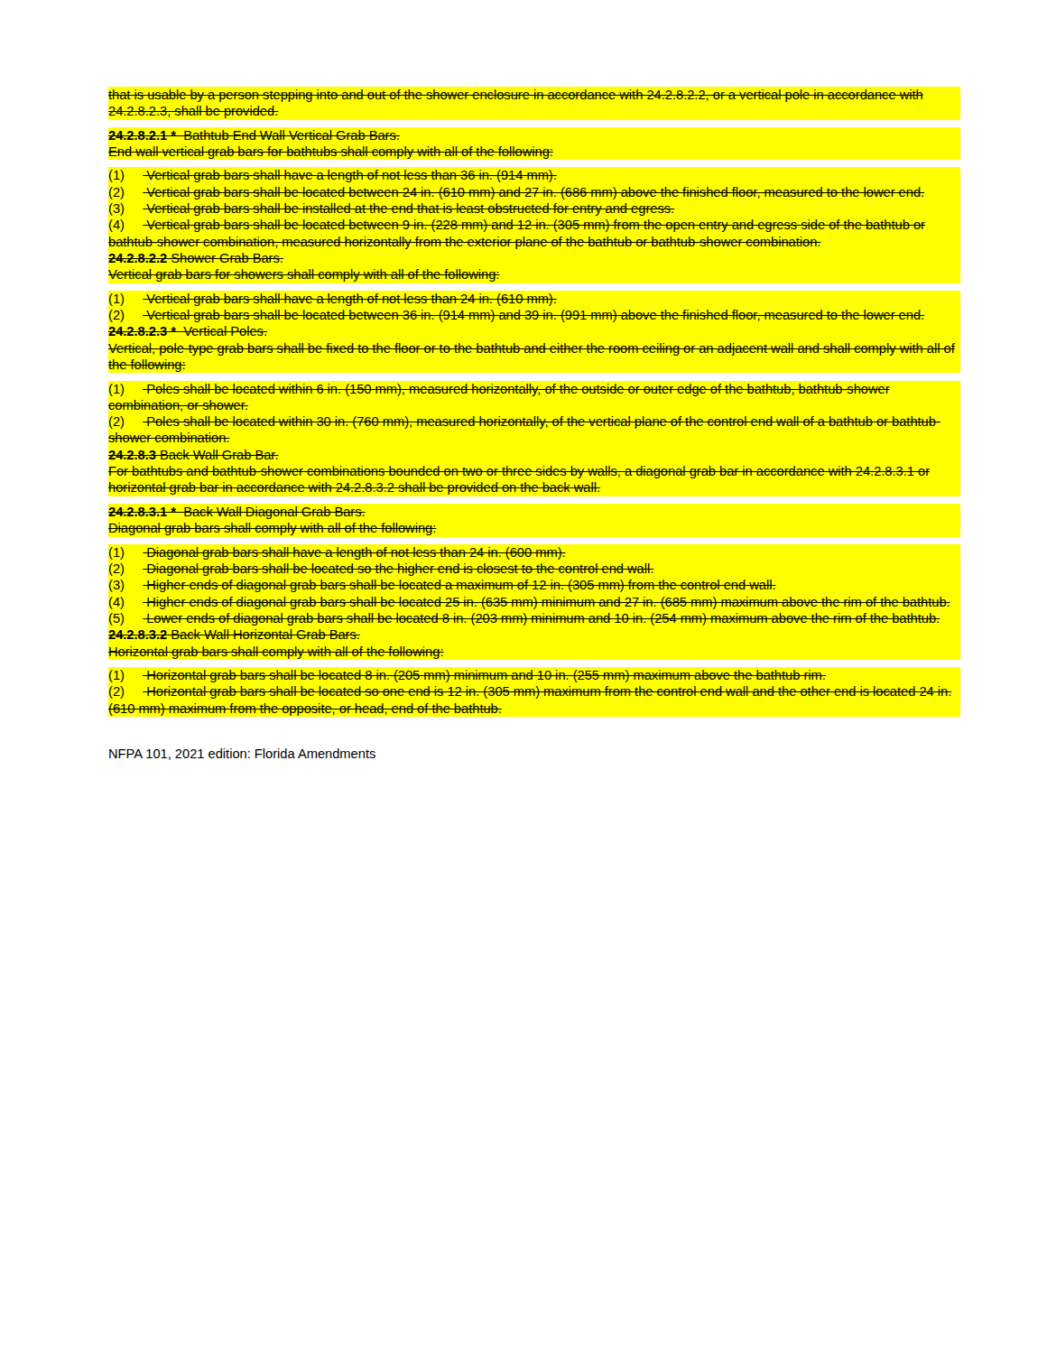that is usable by a person stepping into and out of the shower enclosure in accordance with 24.2.8.2.2, or a vertical pole in accordance with 24.2.8.2.3, shall be provided.
24.2.8.2.1 * Bathtub End Wall Vertical Grab Bars.
End wall vertical grab bars for bathtubs shall comply with all of the following:
(1) Vertical grab bars shall have a length of not less than 36 in. (914 mm).
(2) Vertical grab bars shall be located between 24 in. (610 mm) and 27 in. (686 mm) above the finished floor, measured to the lower end.
(3) Vertical grab bars shall be installed at the end that is least obstructed for entry and egress.
(4) Vertical grab bars shall be located between 9 in. (228 mm) and 12 in. (305 mm) from the open entry and egress side of the bathtub or bathtub-shower combination, measured horizontally from the exterior plane of the bathtub or bathtub-shower combination.
24.2.8.2.2 Shower Grab Bars.
Vertical grab bars for showers shall comply with all of the following:
(1) Vertical grab bars shall have a length of not less than 24 in. (610 mm).
(2) Vertical grab bars shall be located between 36 in. (914 mm) and 39 in. (991 mm) above the finished floor, measured to the lower end.
24.2.8.2.3 * Vertical Poles.
Vertical, pole-type grab bars shall be fixed to the floor or to the bathtub and either the room ceiling or an adjacent wall and shall comply with all of the following:
(1) Poles shall be located within 6 in. (150 mm), measured horizontally, of the outside or outer edge of the bathtub, bathtub-shower combination, or shower.
(2) Poles shall be located within 30 in. (760 mm), measured horizontally, of the vertical plane of the control end wall of a bathtub or bathtub-shower combination.
24.2.8.3 Back Wall Grab Bar.
For bathtubs and bathtub-shower combinations bounded on two or three sides by walls, a diagonal grab bar in accordance with 24.2.8.3.1 or horizontal grab bar in accordance with 24.2.8.3.2 shall be provided on the back wall.
24.2.8.3.1 * Back Wall Diagonal Grab Bars.
Diagonal grab bars shall comply with all of the following:
(1) Diagonal grab bars shall have a length of not less than 24 in. (600 mm).
(2) Diagonal grab bars shall be located so the higher end is closest to the control end wall.
(3) Higher ends of diagonal grab bars shall be located a maximum of 12 in. (305 mm) from the control end wall.
(4) Higher ends of diagonal grab bars shall be located 25 in. (635 mm) minimum and 27 in. (685 mm) maximum above the rim of the bathtub.
(5) Lower ends of diagonal grab bars shall be located 8 in. (203 mm) minimum and 10 in. (254 mm) maximum above the rim of the bathtub.
24.2.8.3.2 Back Wall Horizontal Grab Bars.
Horizontal grab bars shall comply with all of the following:
(1) Horizontal grab bars shall be located 8 in. (205 mm) minimum and 10 in. (255 mm) maximum above the bathtub rim.
(2) Horizontal grab bars shall be located so one end is 12 in. (305 mm) maximum from the control end wall and the other end is located 24 in. (610 mm) maximum from the opposite, or head, end of the bathtub.
NFPA 101, 2021 edition: Florida Amendments